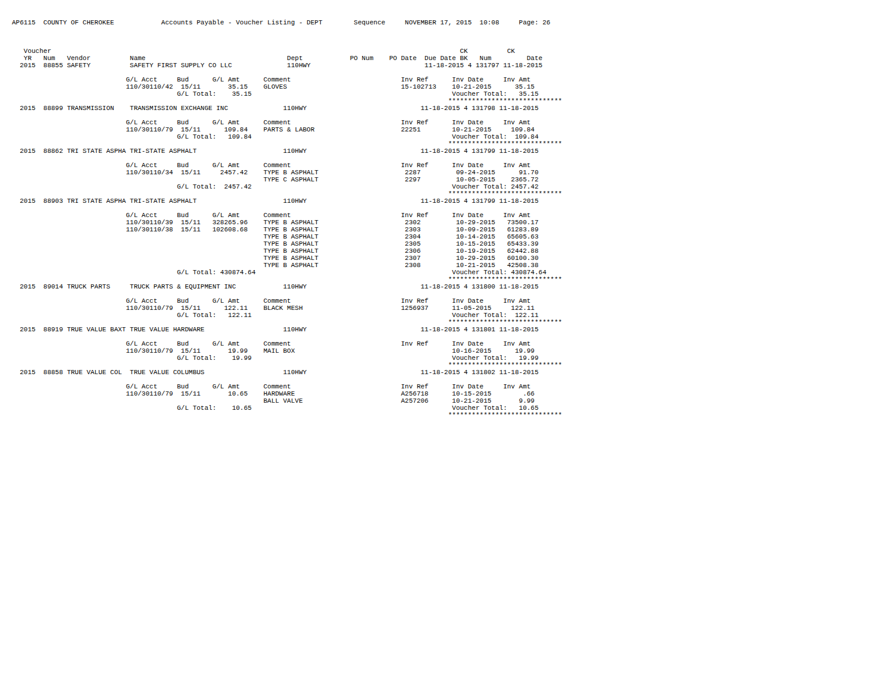AP6115 COUNTY OF CHEROKEE Accounts Payable - Voucher Listing - DEPT Sequence NOVEMBER 17, 2015 10:08 Page: 26 Voucher CK CK YR Num Vendor Name Dept PO Num PO Date Due Date BK Num Date 2015 88855 SAFETY SAFETY FIRST SUPPLY CO LLC 110HWY 11-18-2015 4 131797 11-18-2015 G/L Acct Bud G/L Amt Comment Inv Ref Inv Date Inv Amt 110/30110/42 15/11 35.15 GLOVES 15-102713 10-21-2015 35.15 G/L Total: 35.15 Voucher Total: 35.15 ***************************** 2015 88899 TRANSMISSION TRANSMISSION EXCHANGE INC 110HWY 11-18-2015 4 131798 11-18-2015 G/L Acct Bud G/L Amt Comment Inv Ref Inv Date Inv Amt 110/30110/79 15/11 109.84 PARTS & LABOR 22251 10-21-2015 109.84 G/L Total: 109.84 Voucher Total: 109.84 ***************************** 2015 88862 TRI STATE ASPHA TRI-STATE ASPHALT 110HWY 11-18-2015 4 131799 11-18-2015 G/L Acct Bud G/L Amt Comment Inv Ref Inv Date Inv Amt 110/30110/34 15/11 2457.42 TYPE B ASPHALT 2287 09-24-2015 91.70 TYPE C ASPHALT 2297 10-05-2015 2365.72 G/L Total: 2457.42 Voucher Total: 2457.42 ***************************** 2015 88903 TRI STATE ASPHA TRI-STATE ASPHALT 110HWY 11-18-2015 4 131799 11-18-2015 G/L Acct Bud G/L Amt Comment Inv Ref Inv Date Inv Amt 110/30110/39 15/11 328265.96 TYPE B ASPHALT 2302 10-29-2015 73500.17 110/30110/38 15/11 102608.68 TYPE B ASPHALT 2303 10-09-2015 61283.89 TYPE B ASPHALT 2304 10-14-2015 65605.63 TYPE B ASPHALT 2305 10-15-2015 65433.39 TYPE B ASPHALT 2306 10-19-2015 62442.88 TYPE B ASPHALT 2307 10-29-2015 60100.30 TYPE B ASPHALT 2308 10-21-2015 42508.38 G/L Total: 430874.64 Voucher Total: 430874.64 ***************************** 2015 89014 TRUCK PARTS TRUCK PARTS & EQUIPMENT INC 110HWY 11-18-2015 4 131800 11-18-2015 G/L Acct Bud G/L Amt Comment Inv Ref Inv Date Inv Amt 110/30110/79 15/11 122.11 BLACK MESH 1256937 11-05-2015 122.11 G/L Total: 122.11 Voucher Total: 122.11 ***************************** 2015 88919 TRUE VALUE BAXT TRUE VALUE HARDWARE 110HWY 11-18-2015 4 131801 11-18-2015 G/L Acct Bud G/L Amt Comment Inv Ref Inv Date Inv Amt 110/30110/79 15/11 19.99 MAIL BOX 10-16-2015 19.99 G/L Total: 19.99 Voucher Total: 19.99 ***************************** 2015 88858 TRUE VALUE COL TRUE VALUE COLUMBUS 110HWY 11-18-2015 4 131802 11-18-2015 G/L Acct Bud G/L Amt Comment Inv Ref Inv Date Inv Amt 110/30110/79 15/11 10.65 HARDWARE A256718 10-15-2015 .66 BALL VALVE A257206 10-21-2015 9.99 G/L Total: 10.65 Voucher Total: 10.65 *****************************